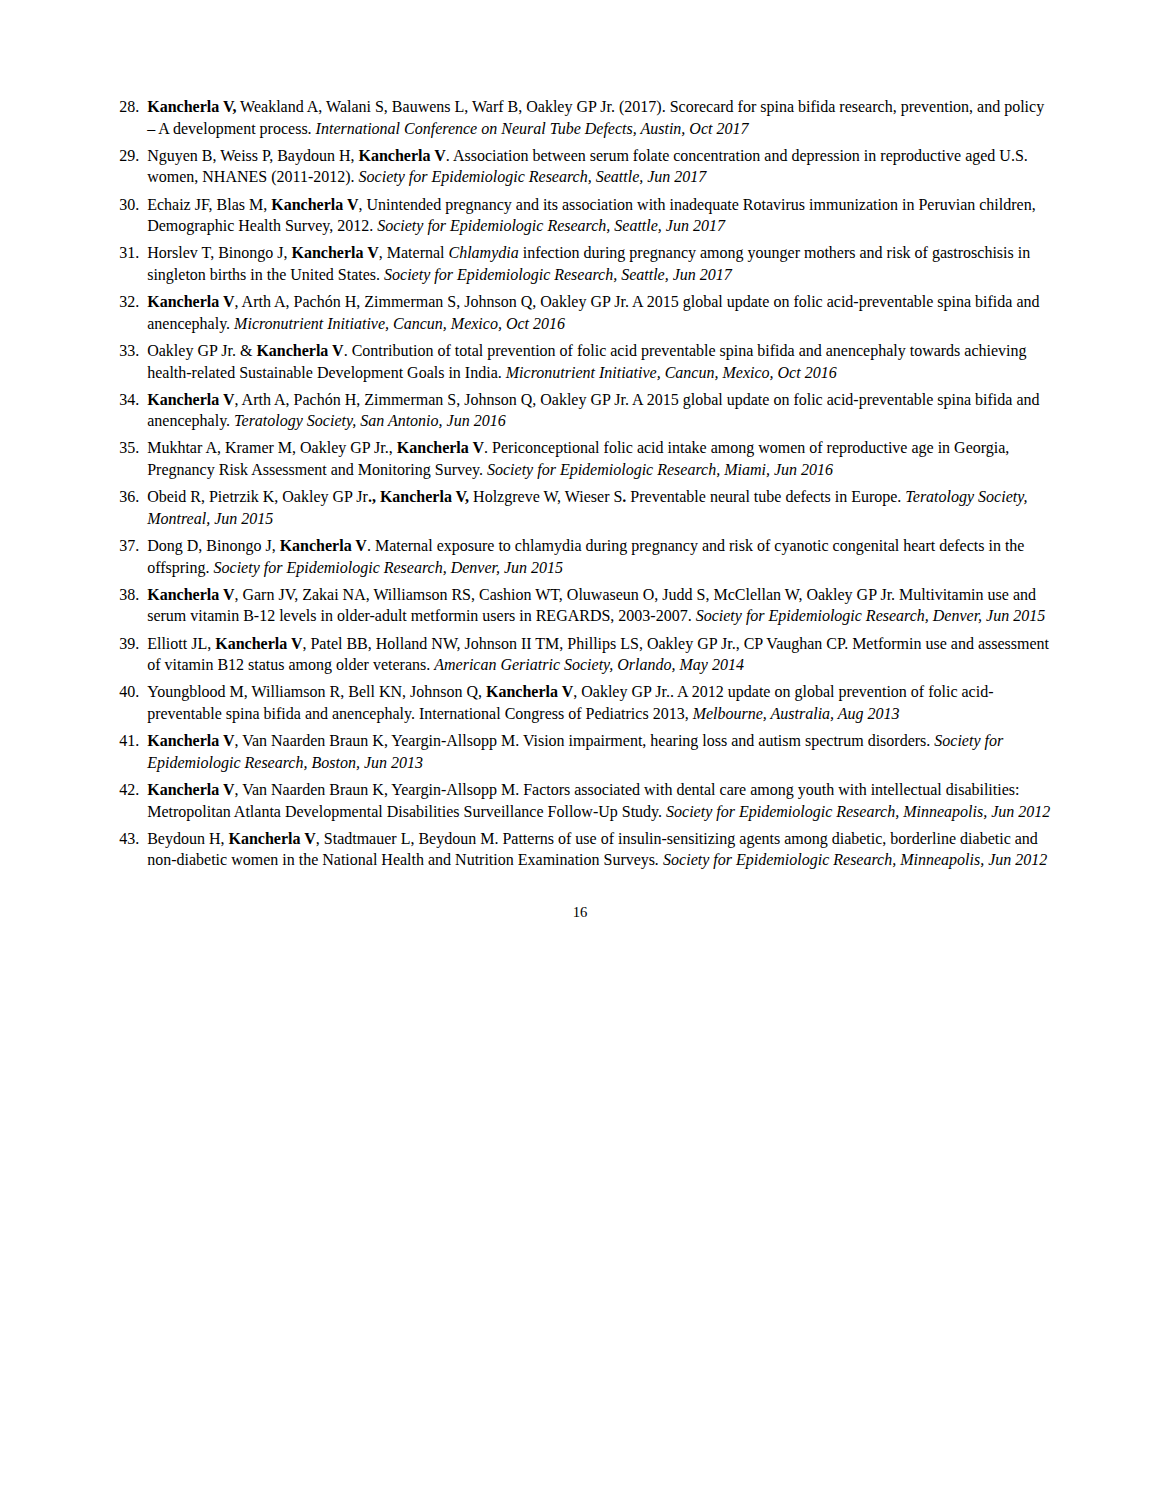28. Kancherla V, Weakland A, Walani S, Bauwens L, Warf B, Oakley GP Jr. (2017). Scorecard for spina bifida research, prevention, and policy – A development process. International Conference on Neural Tube Defects, Austin, Oct 2017
29. Nguyen B, Weiss P, Baydoun H, Kancherla V. Association between serum folate concentration and depression in reproductive aged U.S. women, NHANES (2011-2012). Society for Epidemiologic Research, Seattle, Jun 2017
30. Echaiz JF, Blas M, Kancherla V, Unintended pregnancy and its association with inadequate Rotavirus immunization in Peruvian children, Demographic Health Survey, 2012. Society for Epidemiologic Research, Seattle, Jun 2017
31. Horslev T, Binongo J, Kancherla V, Maternal Chlamydia infection during pregnancy among younger mothers and risk of gastroschisis in singleton births in the United States. Society for Epidemiologic Research, Seattle, Jun 2017
32. Kancherla V, Arth A, Pachón H, Zimmerman S, Johnson Q, Oakley GP Jr. A 2015 global update on folic acid-preventable spina bifida and anencephaly. Micronutrient Initiative, Cancun, Mexico, Oct 2016
33. Oakley GP Jr. & Kancherla V. Contribution of total prevention of folic acid preventable spina bifida and anencephaly towards achieving health-related Sustainable Development Goals in India. Micronutrient Initiative, Cancun, Mexico, Oct 2016
34. Kancherla V, Arth A, Pachón H, Zimmerman S, Johnson Q, Oakley GP Jr. A 2015 global update on folic acid-preventable spina bifida and anencephaly. Teratology Society, San Antonio, Jun 2016
35. Mukhtar A, Kramer M, Oakley GP Jr., Kancherla V. Periconceptional folic acid intake among women of reproductive age in Georgia, Pregnancy Risk Assessment and Monitoring Survey. Society for Epidemiologic Research, Miami, Jun 2016
36. Obeid R, Pietrzik K, Oakley GP Jr., Kancherla V, Holzgreve W, Wieser S. Preventable neural tube defects in Europe. Teratology Society, Montreal, Jun 2015
37. Dong D, Binongo J, Kancherla V. Maternal exposure to chlamydia during pregnancy and risk of cyanotic congenital heart defects in the offspring. Society for Epidemiologic Research, Denver, Jun 2015
38. Kancherla V, Garn JV, Zakai NA, Williamson RS, Cashion WT, Oluwaseun O, Judd S, McClellan W, Oakley GP Jr. Multivitamin use and serum vitamin B-12 levels in older-adult metformin users in REGARDS, 2003-2007. Society for Epidemiologic Research, Denver, Jun 2015
39. Elliott JL, Kancherla V, Patel BB, Holland NW, Johnson II TM, Phillips LS, Oakley GP Jr., CP Vaughan CP. Metformin use and assessment of vitamin B12 status among older veterans. American Geriatric Society, Orlando, May 2014
40. Youngblood M, Williamson R, Bell KN, Johnson Q, Kancherla V, Oakley GP Jr.. A 2012 update on global prevention of folic acid-preventable spina bifida and anencephaly. International Congress of Pediatrics 2013, Melbourne, Australia, Aug 2013
41. Kancherla V, Van Naarden Braun K, Yeargin-Allsopp M. Vision impairment, hearing loss and autism spectrum disorders. Society for Epidemiologic Research, Boston, Jun 2013
42. Kancherla V, Van Naarden Braun K, Yeargin-Allsopp M. Factors associated with dental care among youth with intellectual disabilities: Metropolitan Atlanta Developmental Disabilities Surveillance Follow-Up Study. Society for Epidemiologic Research, Minneapolis, Jun 2012
43. Beydoun H, Kancherla V, Stadtmauer L, Beydoun M. Patterns of use of insulin-sensitizing agents among diabetic, borderline diabetic and non-diabetic women in the National Health and Nutrition Examination Surveys. Society for Epidemiologic Research, Minneapolis, Jun 2012
16